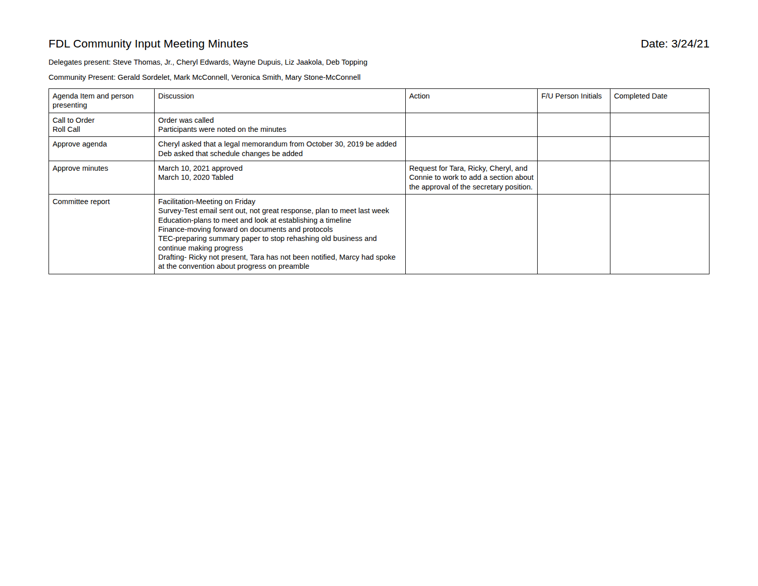FDL Community Input Meeting Minutes
Date: 3/24/21
Delegates present: Steve Thomas, Jr., Cheryl Edwards, Wayne Dupuis, Liz Jaakola, Deb Topping
Community Present: Gerald Sordelet, Mark McConnell, Veronica Smith, Mary Stone-McConnell
| Agenda Item and person presenting | Discussion | Action | F/U Person Initials | Completed Date |
| --- | --- | --- | --- | --- |
| Call to Order Roll Call | Order was called Participants were noted on the minutes | | | |
| Approve agenda | Cheryl asked that a legal memorandum from October 30, 2019 be added Deb asked that schedule changes be added | | | |
| Approve minutes | March 10, 2021 approved March 10, 2020 Tabled | Request for Tara, Ricky, Cheryl, and Connie to work to add a section about the approval of the secretary position. | | |
| Committee report | Facilitation-Meeting on Friday Survey-Test email sent out, not great response, plan to meet last week Education-plans to meet and look at establishing a timeline Finance-moving forward on documents and protocols TEC-preparing summary paper to stop rehashing old business and continue making progress Drafting- Ricky not present, Tara has not been notified, Marcy had spoke at the convention about progress on preamble | | | |